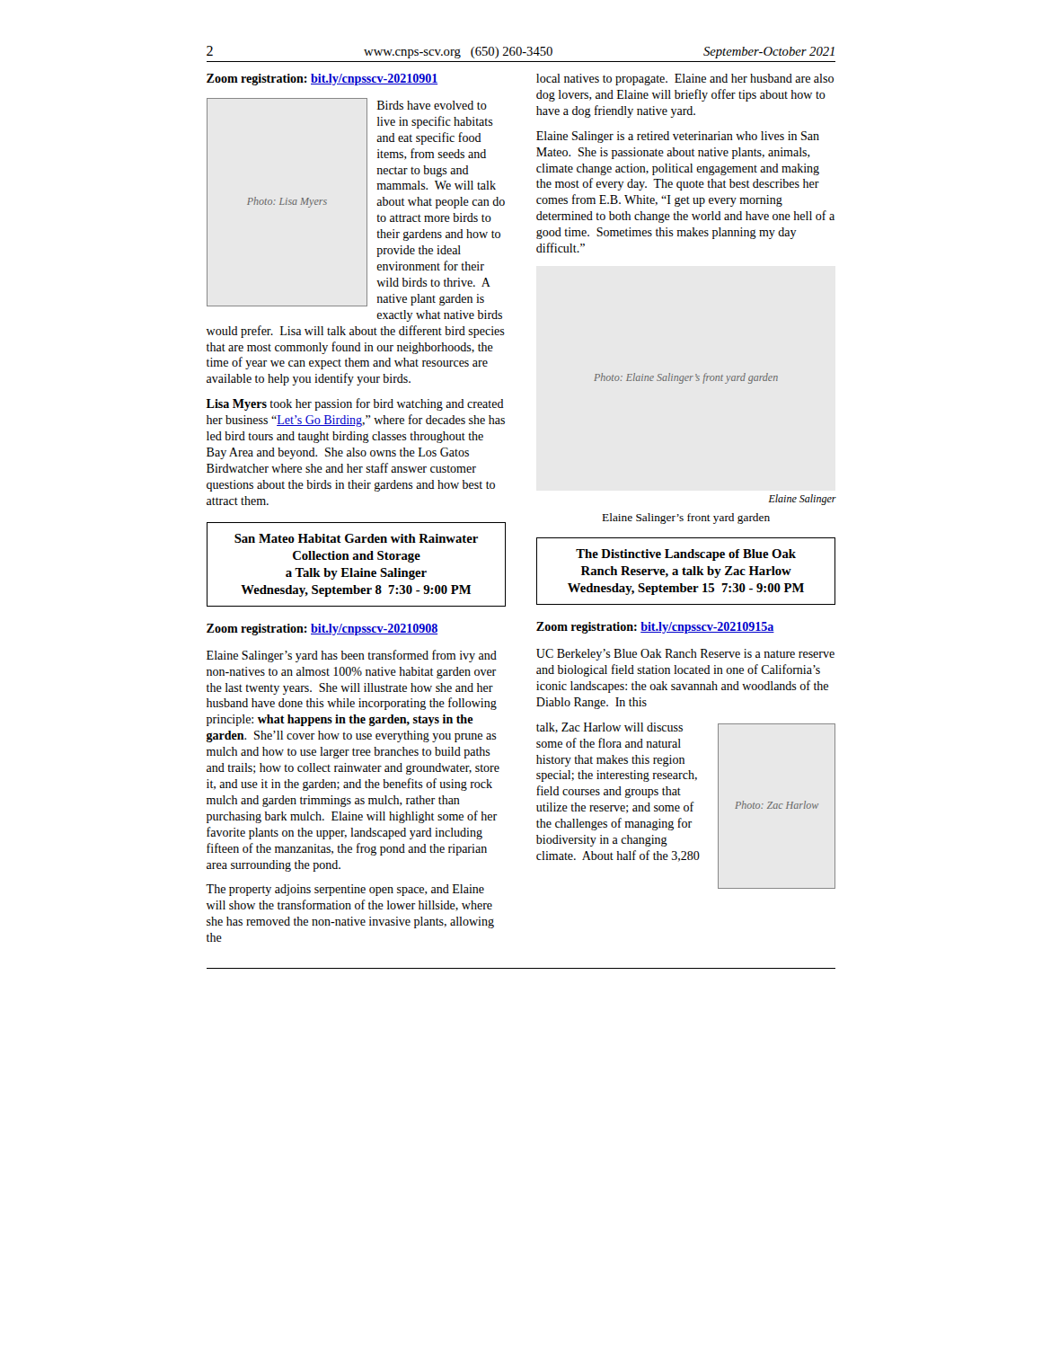2
www.cnps-scv.org (650) 260-3450
September-October 2021
Zoom registration: bit.ly/cnpsscv-20210901
Photo: Lisa Myers
Birds have evolved to live in specific habitats and eat specific food items, from seeds and nectar to bugs and mammals. We will talk about what people can do to attract more birds to their gardens and how to provide the ideal environment for their wild birds to thrive. A native plant garden is exactly what native birds would prefer. Lisa will talk about the different bird species that are most commonly found in our neighborhoods, the time of year we can expect them and what resources are available to help you identify your birds.
Lisa Myers took her passion for bird watching and created her business “Let’s Go Birding,” where for decades she has led bird tours and taught birding classes throughout the Bay Area and beyond. She also owns the Los Gatos Birdwatcher where she and her staff answer customer questions about the birds in their gardens and how best to attract them.
San Mateo Habitat Garden with Rainwater
Collection and Storage
a Talk by Elaine Salinger
Wednesday, September 8 7:30 - 9:00 PM
Zoom registration: bit.ly/cnpsscv-20210908
Elaine Salinger’s yard has been transformed from ivy and non-natives to an almost 100% native habitat garden over the last twenty years. She will illustrate how she and her husband have done this while incorporating the following principle: what happens in the garden, stays in the garden. She’ll cover how to use everything you prune as mulch and how to use larger tree branches to build paths and trails; how to collect rainwater and groundwater, store it, and use it in the garden; and the benefits of using rock mulch and garden trimmings as mulch, rather than purchasing bark mulch. Elaine will highlight some of her favorite plants on the upper, landscaped yard including fifteen of the manzanitas, the frog pond and the riparian area surrounding the pond.
The property adjoins serpentine open space, and Elaine will show the transformation of the lower hillside, where she has removed the non-native invasive plants, allowing the
local natives to propagate. Elaine and her husband are also dog lovers, and Elaine will briefly offer tips about how to have a dog friendly native yard.
Elaine Salinger is a retired veterinarian who lives in San Mateo. She is passionate about native plants, animals, climate change action, political engagement and making the most of every day. The quote that best describes her comes from E.B. White, “I get up every morning determined to both change the world and have one hell of a good time. Sometimes this makes planning my day difficult.”
Photo: Elaine Salinger’s front yard garden
Elaine Salinger
Elaine Salinger’s front yard garden
The Distinctive Landscape of Blue Oak
Ranch Reserve, a talk by Zac Harlow
Wednesday, September 15 7:30 - 9:00 PM
Zoom registration: bit.ly/cnpsscv-20210915a
UC Berkeley’s Blue Oak Ranch Reserve is a nature reserve and biological field station located in one of California’s iconic landscapes: the oak savannah and woodlands of the Diablo Range. In this
Photo: Zac Harlow
talk, Zac Harlow will discuss some of the flora and natural history that makes this region special; the interesting research, field courses and groups that utilize the reserve; and some of the challenges of managing for biodiversity in a changing climate. About half of the 3,280